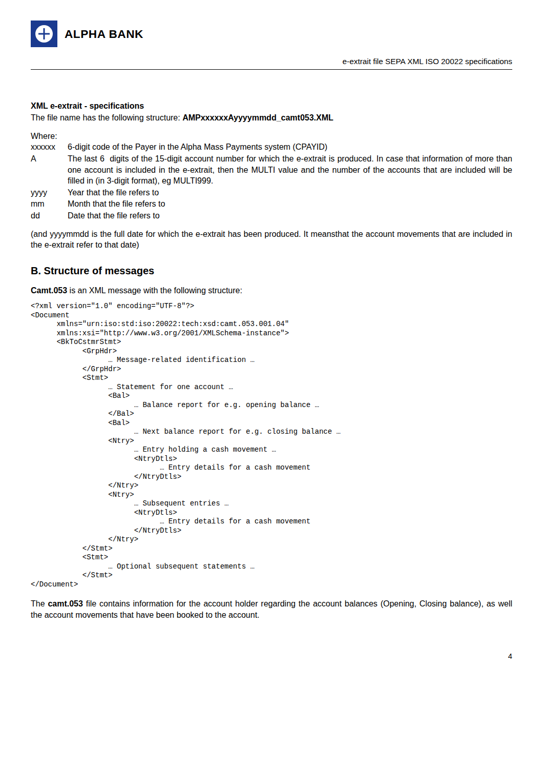ALPHA BANK
e-extrait file SEPA XML ISO 20022 specifications
XML e-extrait - specifications
The file name has the following structure: AMPxxxxxxAyyyymmdd_camt053.XML
Where:
xxxxxx
6-digit code of the Payer in the Alpha Mass Payments system (CPAYID)
A
The last 6 digits of the 15-digit account number for which the e-extrait is produced. In case that information of more than one account is included in the e-extrait, then the MULTI value and the number of the accounts that are included will be filled in (in 3-digit format), eg MULTI999.
yyyy
Year that the file refers to
mm
Month that the file refers to
dd
Date that the file refers to
(and yyyymmdd is the full date for which the e-extrait has been produced. It meansthat the account movements that are included in the e-extrait refer to that date)
B. Structure of messages
Camt.053 is an XML message with the following structure:
<?xml version="1.0" encoding="UTF-8"?>
<Document
      xmlns="urn:iso:std:iso:20022:tech:xsd:camt.053.001.04"
      xmlns:xsi="http://www.w3.org/2001/XMLSchema-instance">
      <BkToCstmrStmt>
            <GrpHdr>
                  … Message-related identification …
            </GrpHdr>
            <Stmt>
                  … Statement for one account …
                  <Bal>
                        … Balance report for e.g. opening balance …
                  </Bal>
                  <Bal>
                        … Next balance report for e.g. closing balance …
                  <Ntry>
                        … Entry holding a cash movement …
                        <NtryDtls>
                              … Entry details for a cash movement
                        </NtryDtls>
                  </Ntry>
                  <Ntry>
                        … Subsequent entries …
                        <NtryDtls>
                              … Entry details for a cash movement
                        </NtryDtls>
                  </Ntry>
            </Stmt>
            <Stmt>
                  … Optional subsequent statements …
            </Stmt>
</Document>
The camt.053 file contains information for the account holder regarding the account balances (Opening, Closing balance), as well the account movements that have been booked to the account.
4